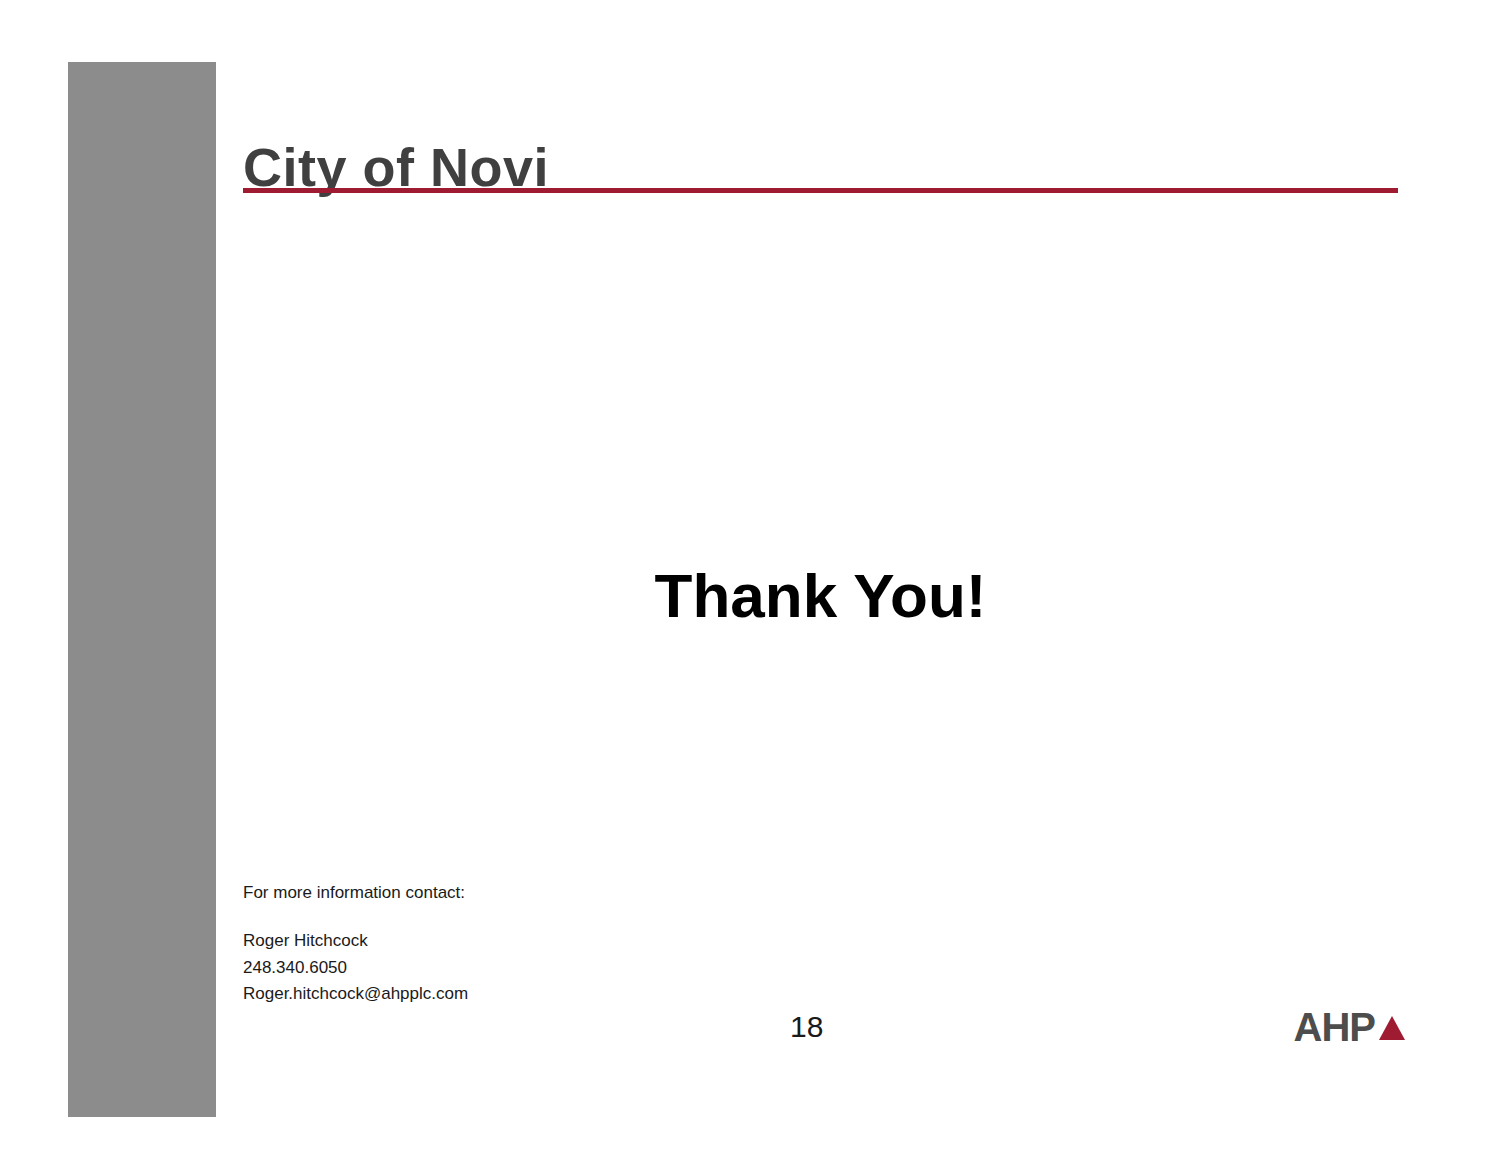City of Novi
Thank You!
For more information contact:
Roger Hitchcock
248.340.6050
Roger.hitchcock@ahpplc.com
18
AHP